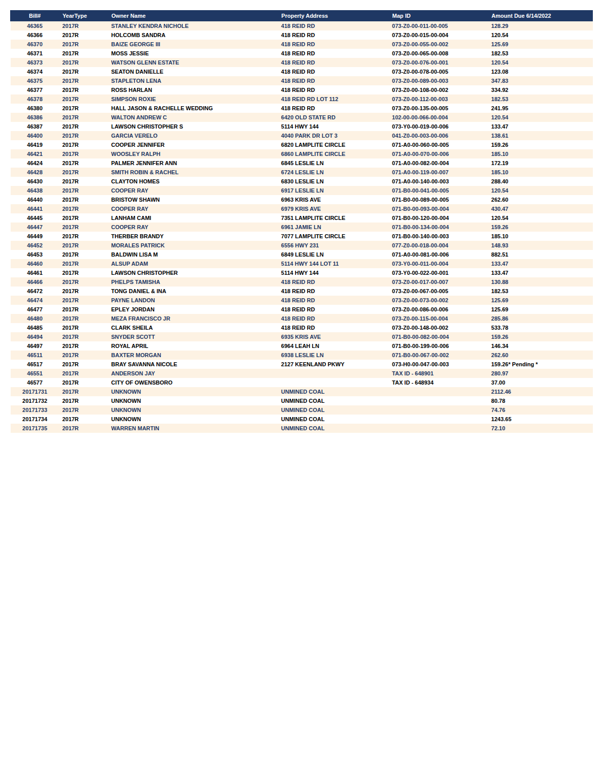| Bill# | YearType | Owner Name | Property Address | Map ID | Amount Due 6/14/2022 |
| --- | --- | --- | --- | --- | --- |
| 46365 | 2017R | STANLEY KENDRA NICHOLE | 418 REID RD | 073-Z0-00-011-00-005 | 128.29 |
| 46366 | 2017R | HOLCOMB SANDRA | 418 REID RD | 073-Z0-00-015-00-004 | 120.54 |
| 46370 | 2017R | BAIZE GEORGE III | 418 REID RD | 073-Z0-00-055-00-002 | 125.69 |
| 46371 | 2017R | MOSS JESSIE | 418 REID RD | 073-Z0-00-065-00-008 | 182.53 |
| 46373 | 2017R | WATSON GLENN ESTATE | 418 REID RD | 073-Z0-00-076-00-001 | 120.54 |
| 46374 | 2017R | SEATON DANIELLE | 418 REID RD | 073-Z0-00-078-00-005 | 123.08 |
| 46375 | 2017R | STAPLETON LENA | 418 REID RD | 073-Z0-00-089-00-003 | 347.83 |
| 46377 | 2017R | ROSS HARLAN | 418 REID RD | 073-Z0-00-108-00-002 | 334.92 |
| 46378 | 2017R | SIMPSON ROXIE | 418 REID RD LOT 112 | 073-Z0-00-112-00-003 | 182.53 |
| 46380 | 2017R | HALL JASON & RACHELLE WEDDING | 418 REID RD | 073-Z0-00-135-00-005 | 241.95 |
| 46386 | 2017R | WALTON ANDREW C | 6420 OLD STATE RD | 102-00-00-066-00-004 | 120.54 |
| 46387 | 2017R | LAWSON CHRISTOPHER S | 5114 HWY 144 | 073-Y0-00-019-00-006 | 133.47 |
| 46400 | 2017R | GARCIA VERELO | 4040 PARK DR LOT 3 | 041-Z0-00-003-00-006 | 138.61 |
| 46419 | 2017R | COOPER JENNIFER | 6820 LAMPLITE CIRCLE | 071-A0-00-060-00-005 | 159.26 |
| 46421 | 2017R | WOOSLEY RALPH | 6860 LAMPLITE CIRCLE | 071-A0-00-070-00-006 | 185.10 |
| 46424 | 2017R | PALMER JENNIFER ANN | 6845 LESLIE LN | 071-A0-00-082-00-004 | 172.19 |
| 46428 | 2017R | SMITH ROBIN & RACHEL | 6724 LESLIE LN | 071-A0-00-119-00-007 | 185.10 |
| 46430 | 2017R | CLAYTON HOMES | 6830 LESLIE LN | 071-A0-00-140-00-003 | 288.40 |
| 46438 | 2017R | COOPER RAY | 6917 LESLIE LN | 071-B0-00-041-00-005 | 120.54 |
| 46440 | 2017R | BRISTOW SHAWN | 6963 KRIS AVE | 071-B0-00-089-00-005 | 262.60 |
| 46441 | 2017R | COOPER RAY | 6979 KRIS AVE | 071-B0-00-093-00-004 | 430.47 |
| 46445 | 2017R | LANHAM CAMI | 7351 LAMPLITE CIRCLE | 071-B0-00-120-00-004 | 120.54 |
| 46447 | 2017R | COOPER RAY | 6961 JAMIE LN | 071-B0-00-134-00-004 | 159.26 |
| 46449 | 2017R | THERBER BRANDY | 7077 LAMPLITE CIRCLE | 071-B0-00-140-00-003 | 185.10 |
| 46452 | 2017R | MORALES PATRICK | 6556 HWY 231 | 077-Z0-00-018-00-004 | 148.93 |
| 46453 | 2017R | BALDWIN LISA M | 6849 LESLIE LN | 071-A0-00-081-00-006 | 882.51 |
| 46460 | 2017R | ALSUP ADAM | 5114 HWY 144 LOT 11 | 073-Y0-00-011-00-004 | 133.47 |
| 46461 | 2017R | LAWSON CHRISTOPHER | 5114 HWY 144 | 073-Y0-00-022-00-001 | 133.47 |
| 46466 | 2017R | PHELPS TAMISHA | 418 REID RD | 073-Z0-00-017-00-007 | 130.88 |
| 46472 | 2017R | TONG DANIEL & INA | 418 REID RD | 073-Z0-00-067-00-005 | 182.53 |
| 46474 | 2017R | PAYNE LANDON | 418 REID RD | 073-Z0-00-073-00-002 | 125.69 |
| 46477 | 2017R | EPLEY JORDAN | 418 REID RD | 073-Z0-00-086-00-006 | 125.69 |
| 46480 | 2017R | MEZA FRANCISCO JR | 418 REID RD | 073-Z0-00-115-00-004 | 285.86 |
| 46485 | 2017R | CLARK SHEILA | 418 REID RD | 073-Z0-00-148-00-002 | 533.78 |
| 46494 | 2017R | SNYDER SCOTT | 6935 KRIS AVE | 071-B0-00-082-00-004 | 159.26 |
| 46497 | 2017R | ROYAL APRIL | 6964 LEAH LN | 071-B0-00-199-00-006 | 146.34 |
| 46511 | 2017R | BAXTER MORGAN | 6938 LESLIE LN | 071-B0-00-067-00-002 | 262.60 |
| 46517 | 2017R | BRAY SAVANNA NICOLE | 2127 KEENLAND PKWY | 073-H0-00-047-00-003 | 159.26* Pending * |
| 46551 | 2017R | ANDERSON JAY | | TAX ID - 648901 | 280.97 |
| 46577 | 2017R | CITY OF OWENSBORO | | TAX ID - 648934 | 37.00 |
| 20171731 | 2017R | UNKNOWN | UNMINED COAL | | 2112.46 |
| 20171732 | 2017R | UNKNOWN | UNMINED COAL | | 80.78 |
| 20171733 | 2017R | UNKNOWN | UNMINED COAL | | 74.76 |
| 20171734 | 2017R | UNKNOWN | UNMINED COAL | | 1243.65 |
| 20171735 | 2017R | WARREN MARTIN | UNMINED COAL | | 72.10 |